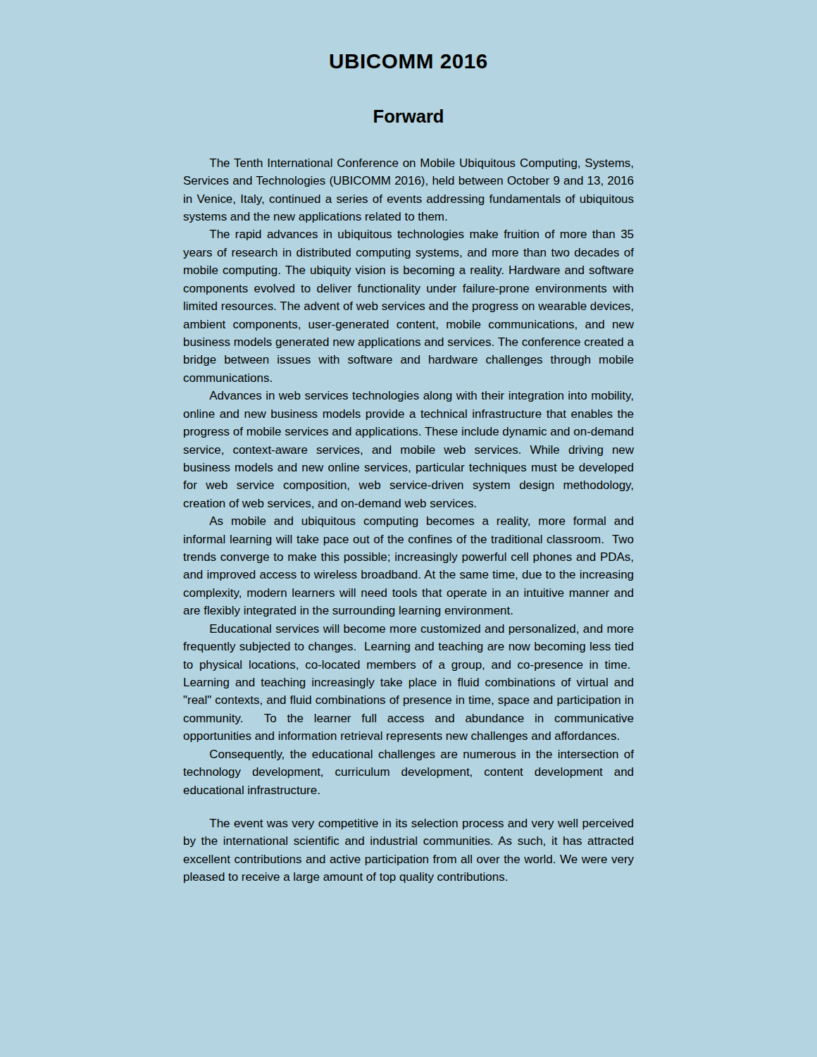UBICOMM 2016
Forward
The Tenth International Conference on Mobile Ubiquitous Computing, Systems, Services and Technologies (UBICOMM 2016), held between October 9 and 13, 2016 in Venice, Italy, continued a series of events addressing fundamentals of ubiquitous systems and the new applications related to them.
The rapid advances in ubiquitous technologies make fruition of more than 35 years of research in distributed computing systems, and more than two decades of mobile computing. The ubiquity vision is becoming a reality. Hardware and software components evolved to deliver functionality under failure-prone environments with limited resources. The advent of web services and the progress on wearable devices, ambient components, user-generated content, mobile communications, and new business models generated new applications and services. The conference created a bridge between issues with software and hardware challenges through mobile communications.
Advances in web services technologies along with their integration into mobility, online and new business models provide a technical infrastructure that enables the progress of mobile services and applications. These include dynamic and on-demand service, context-aware services, and mobile web services. While driving new business models and new online services, particular techniques must be developed for web service composition, web service-driven system design methodology, creation of web services, and on-demand web services.
As mobile and ubiquitous computing becomes a reality, more formal and informal learning will take pace out of the confines of the traditional classroom. Two trends converge to make this possible; increasingly powerful cell phones and PDAs, and improved access to wireless broadband. At the same time, due to the increasing complexity, modern learners will need tools that operate in an intuitive manner and are flexibly integrated in the surrounding learning environment.
Educational services will become more customized and personalized, and more frequently subjected to changes. Learning and teaching are now becoming less tied to physical locations, co-located members of a group, and co-presence in time. Learning and teaching increasingly take place in fluid combinations of virtual and "real" contexts, and fluid combinations of presence in time, space and participation in community. To the learner full access and abundance in communicative opportunities and information retrieval represents new challenges and affordances.
Consequently, the educational challenges are numerous in the intersection of technology development, curriculum development, content development and educational infrastructure.
The event was very competitive in its selection process and very well perceived by the international scientific and industrial communities. As such, it has attracted excellent contributions and active participation from all over the world. We were very pleased to receive a large amount of top quality contributions.